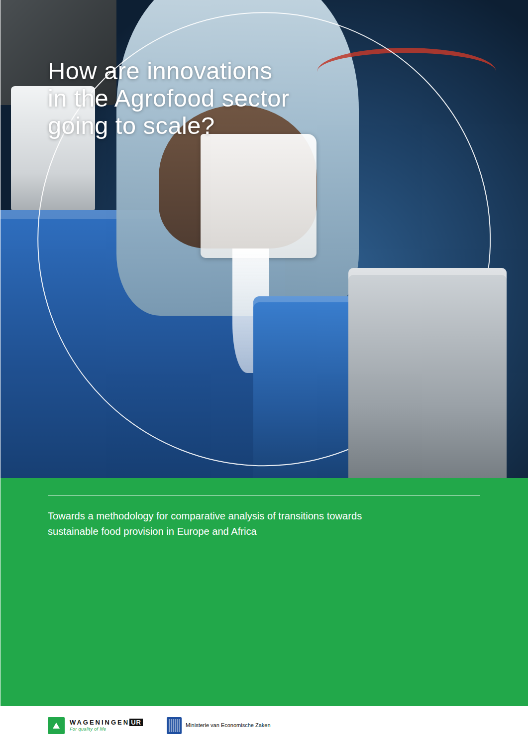How are innovations
in the Agrofood sector
going to scale?
Towards a methodology for comparative analysis of transitions towards sustainable food provision in Europe and Africa
WAGENINGENUR
For quality of life
Ministerie van Economische Zaken